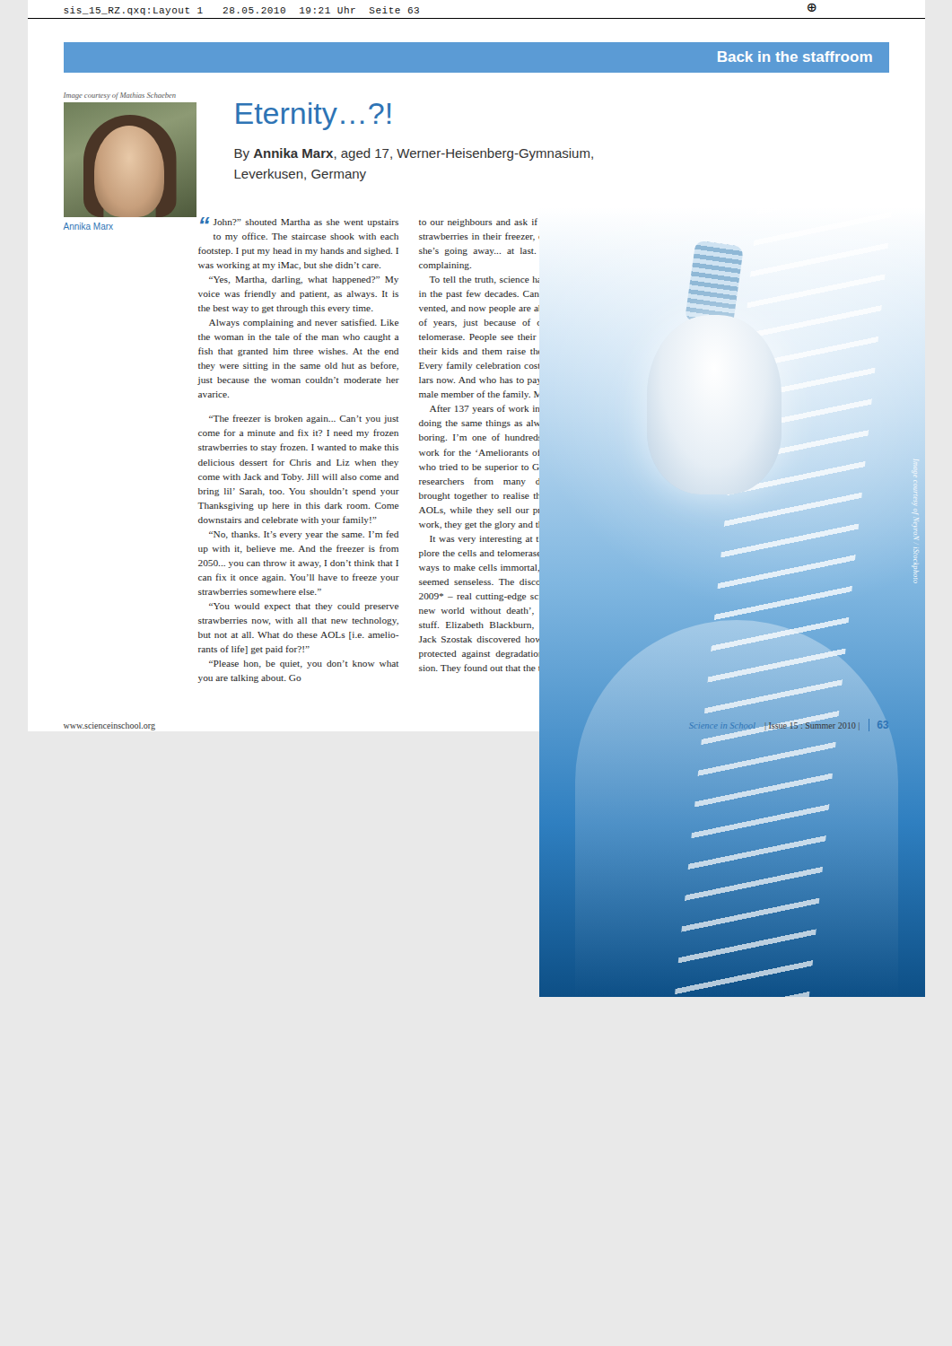sis_15_RZ.qxq:Layout 1 28.05.2010 19:21 Uhr Seite 63 ⊕
Back in the staffroom
Image courtesy of NeyroN / iStockphoto
Image courtesy of Mathias Schaeben
Annika Marx
Eternity…?!
By Annika Marx, aged 17, Werner-Heisenberg-Gymnasium,
Leverkusen, Germany
“John?” shouted Martha as she went upstairs to my office. The staircase shook with each footstep. I put my head in my hands and sighed. I was working at my iMac, but she didn’t care.
“Yes, Martha, darling, what happened?” My voice was friendly and patient, as always. It is the best way to get through this every time.
Always complaining and never satisfied. Like the woman in the tale of the man who caught a fish that granted him three wishes. At the end they were sitting in the same old hut as before, just because the woman couldn’t moderate her avarice.
“The freezer is broken again... Can’t you just come for a minute and fix it? I need my frozen strawberries to stay frozen. I wanted to make this delicious dessert for Chris and Liz when they come with Jack and Toby. Jill will also come and bring lil’ Sarah, too. You shouldn’t spend your Thanksgiving up here in this dark room. Come downstairs and celebrate with your family!”
“No, thanks. It’s every year the same. I’m fed up with it, believe me. And the freezer is from 2050... you can throw it away, I don’t think that I can fix it once again. You’ll have to freeze your strawberries somewhere else.”
“You would expect that they could preserve strawberries now, with all that new technology, but not at all. What do these AOLs [i.e. ameliorants of life] get paid for?!”
“Please hon, be quiet, you don’t know what you are talking about. Go
to our neighbours and ask if you can store your strawberries in their freezer, okay?” Whew, now she’s going away... at last. As I said, always complaining.
To tell the truth, science has come a long way in the past few decades. Cancer therapy was invented, and now people are able to live hundreds of years, just because of one small enzyme, telomerase. People see their grandchildren raise their kids and them raise their kids and so on. Every family celebration costs thousands of dollars now. And who has to pay for it?! The oldest male member of the family. Me!
After 137 years of work in the same business, doing the same things as always, it gets terribly boring. I’m one of hundreds of scientists who work for the ‘Ameliorants of Life’ – the people who tried to be superior to God. We are selected researchers from many different countries, brought together to realise the new ideas of the AOLs, while they sell our products. We get the work, they get the glory and the money.
It was very interesting at the beginning to explore the cells and telomerase to find new, better ways to make cells immortal, but after a while it seemed senseless. The discovery was made in 2009* – real cutting-edge science, ‘leading to a new world without death’, to eternal life and stuff. Elizabeth Blackburn, Carol Greider and Jack Szostak discovered how chromosomes are protected against degradation during cell division. They found out that the telomeres,
www.scienceinschool.org Science in School | Issue 15 : Summer 2010 | 63